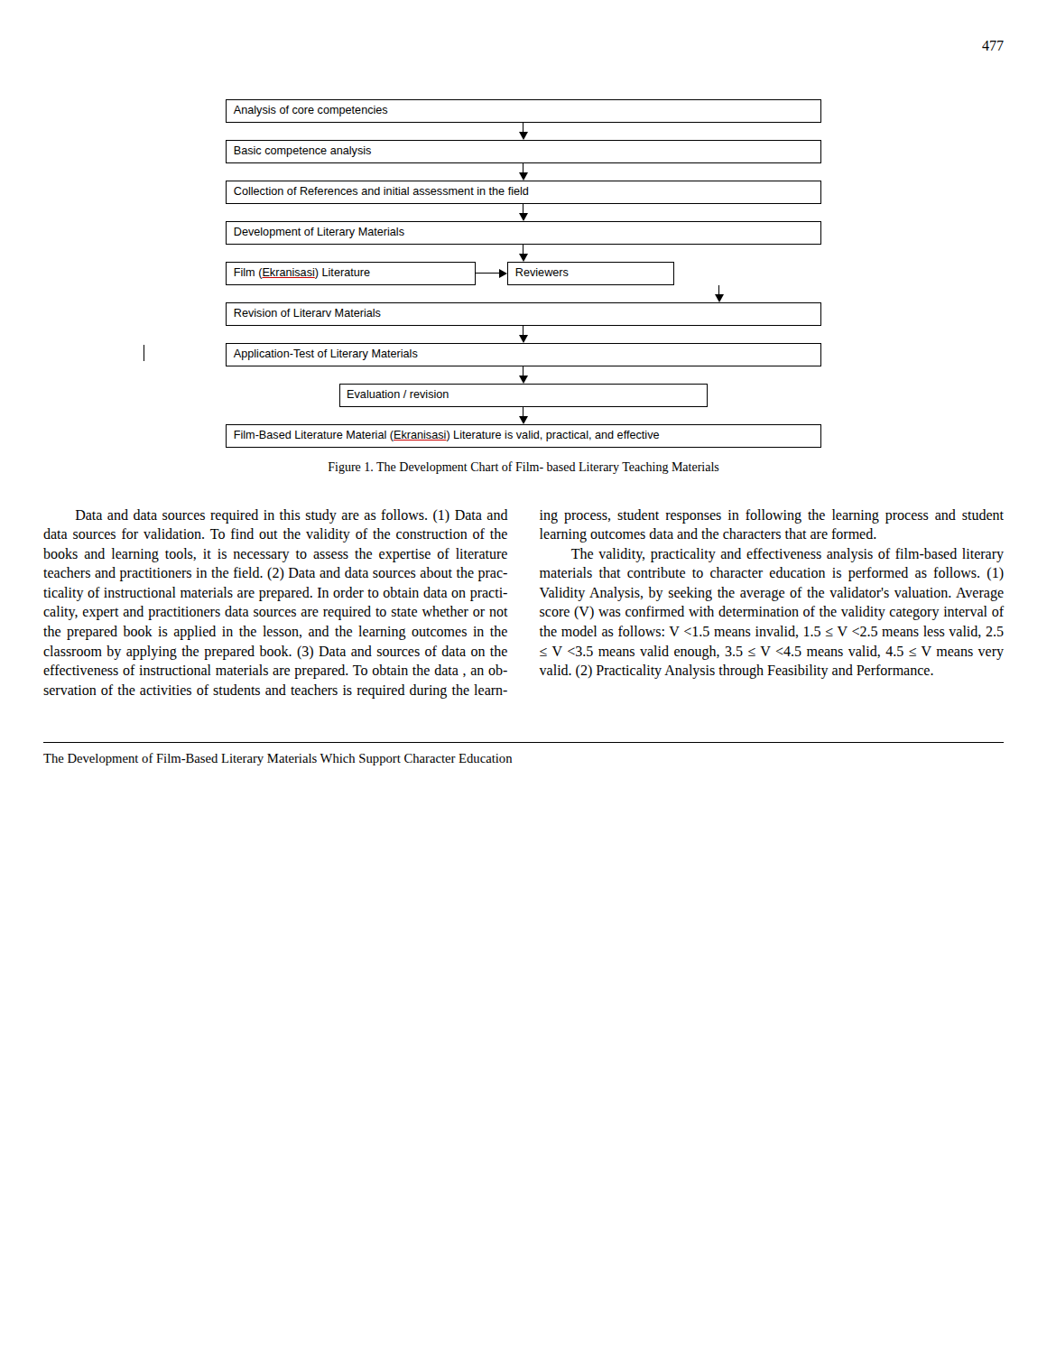477
Analysis of core competencies
Basic competence analysis
Collection of References and initial assessment in the field
Development of Literary Materials
Film (Ekranisasi) Literature
Reviewers
Revision of Literarv Materials
Application-Test of Literary Materials
Evaluation / revision
Film-Based Literature Material (Ekranisasi) Literature is valid, practical, and effective
Figure 1. The Development Chart of Film- based Literary Teaching Materials
Data and data sources required in this study are as follows. (1) Data and data sources for validation. To find out the validity of the construction of the books and learning tools, it is necessary to assess the expertise of literature teachers and practitioners in the field. (2) Data and data sources about the practicality of instructional materials are prepared. In order to obtain data on practicality, expert and practitioners data sources are required to state whether or not the prepared book is applied in the lesson, and the learning outcomes in the classroom by applying the prepared book. (3) Data and sources of data on the effectiveness of instructional materials are prepared. To obtain the data , an observation of the activities of students and teachers is required during the learning process, student responses in following the learning process and student learning outcomes data and the characters that are formed.
The validity, practicality and effectiveness analysis of film-based literary materials that contribute to character education is performed as follows. (1) Validity Analysis, by seeking the average of the validator's valuation. Average score (V) was confirmed with determination of the validity category interval of the model as follows: V <1.5 means invalid, 1.5 ≤ V <2.5 means less valid, 2.5 ≤ V <3.5 means valid enough, 3.5 ≤ V <4.5 means valid, 4.5 ≤ V means very valid. (2) Practicality Analysis through Feasibility and Performance.
The Development of Film-Based Literary Materials Which Support Character Education